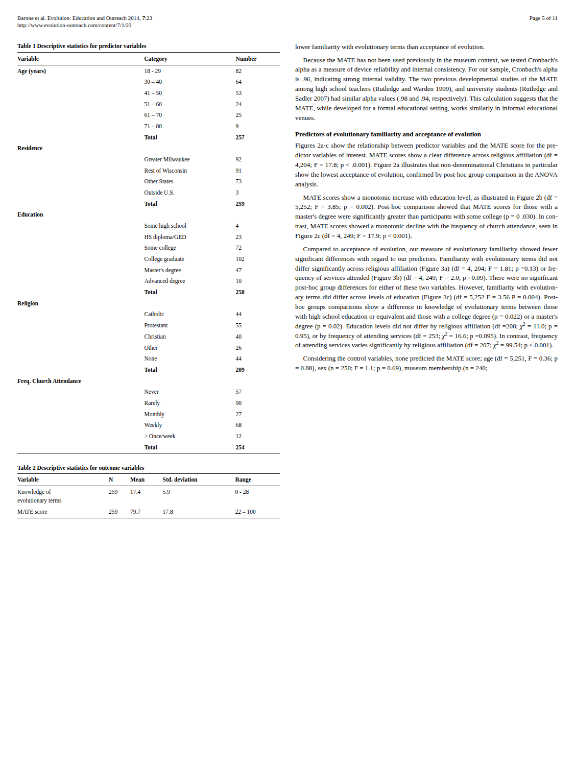Barone et al. Evolution: Education and Outreach 2014, 7:23
http://www.evolution-outreach.com/content/7/1/23
Page 5 of 11
Table 1 Descriptive statistics for predictor variables
| Variable | Category | Number |
| --- | --- | --- |
| Age (years) | 18 - 29 | 82 |
| | 30 – 40 | 64 |
| | 41 – 50 | 53 |
| | 51 – 60 | 24 |
| | 61 – 70 | 25 |
| | 71 – 80 | 9 |
| | Total | 257 |
| Residence | | |
| | Greater Milwaukee | 92 |
| | Rest of Wisconsin | 91 |
| | Other States | 73 |
| | Outside U.S. | 3 |
| | Total | 259 |
| Education | | |
| | Some high school | 4 |
| | HS diploma/GED | 23 |
| | Some college | 72 |
| | College graduate | 102 |
| | Master's degree | 47 |
| | Advanced degree | 10 |
| | Total | 258 |
| Religion | | |
| | Catholic | 44 |
| | Protestant | 55 |
| | Christian | 40 |
| | Other | 26 |
| | None | 44 |
| | Total | 209 |
| Freq. Church Attendance | | |
| | Never | 57 |
| | Rarely | 90 |
| | Monthly | 27 |
| | Weekly | 68 |
| | > Once/week | 12 |
| | Total | 254 |
Table 2 Descriptive statistics for outcome variables
| Variable | N | Mean | Std. deviation | Range |
| --- | --- | --- | --- | --- |
| Knowledge of evolutionary terms | 259 | 17.4 | 5.9 | 0 - 28 |
| MATE score | 259 | 79.7 | 17.8 | 22 – 100 |
lower familiarity with evolutionary terms than acceptance of evolution.
Because the MATE has not been used previously in the museum context, we tested Cronbach's alpha as a measure of device reliability and internal consistency. For our sample, Cronbach's alpha is .96, indicating strong internal validity. The two previous developmental studies of the MATE among high school teachers (Rutledge and Warden 1999), and university students (Rutledge and Sadler 2007) had similar alpha values (.98 and .94, respectively). This calculation suggests that the MATE, while developed for a formal educational setting, works similarly in informal educational venues.
Predictors of evolutionary familiarity and acceptance of evolution
Figures 2a-c show the relationship between predictor variables and the MATE score for the predictor variables of interest. MATE scores show a clear difference across religious affiliation (df = 4,204; F = 17.8; p < .0.001). Figure 2a illustrates that non-denominational Christians in particular show the lowest acceptance of evolution, confirmed by post-hoc group comparison in the ANOVA analysis.
MATE scores show a monotonic increase with education level, as illustrated in Figure 2b (df = 5,252; F = 3.85; p = 0.002). Post-hoc comparison showed that MATE scores for those with a master's degree were significantly greater than participants with some college (p = 0 .030). In contrast, MATE scores showed a monotonic decline with the frequency of church attendance, seen in Figure 2c (df = 4, 249; F = 17.9; p < 0.001).
Compared to acceptance of evolution, our measure of evolutionary familiarity showed fewer significant differences with regard to our predictors. Familiarity with evolutionary terms did not differ significantly across religious affiliation (Figure 3a) (df = 4, 204; F = 1.81; p =0.13) or frequency of services attended (Figure 3b) (df = 4, 249; F = 2.0; p =0.09). There were no significant post-hoc group differences for either of these two variables. However, familiarity with evolutionary terms did differ across levels of education (Figure 3c) (df = 5,252 F = 3.56 P = 0.004). Post-hoc groups comparisons show a difference in knowledge of evolutionary terms between those with high school education or equivalent and those with a college degree (p = 0.022) or a master's degree (p = 0.02). Education levels did not differ by religious affiliation (df =208; χ2 = 11.0; p = 0.95), or by frequency of attending services (df = 253; χ2 = 16.6; p =0.095). In contrast, frequency of attending services varies significantly by religious affiliation (df = 207; χ2 = 99.54; p < 0.001).
Considering the control variables, none predicted the MATE score; age (df = 5,251, F = 0.36; p = 0.88), sex (n = 250; F = 1.1; p = 0.69), museum membership (n = 240;